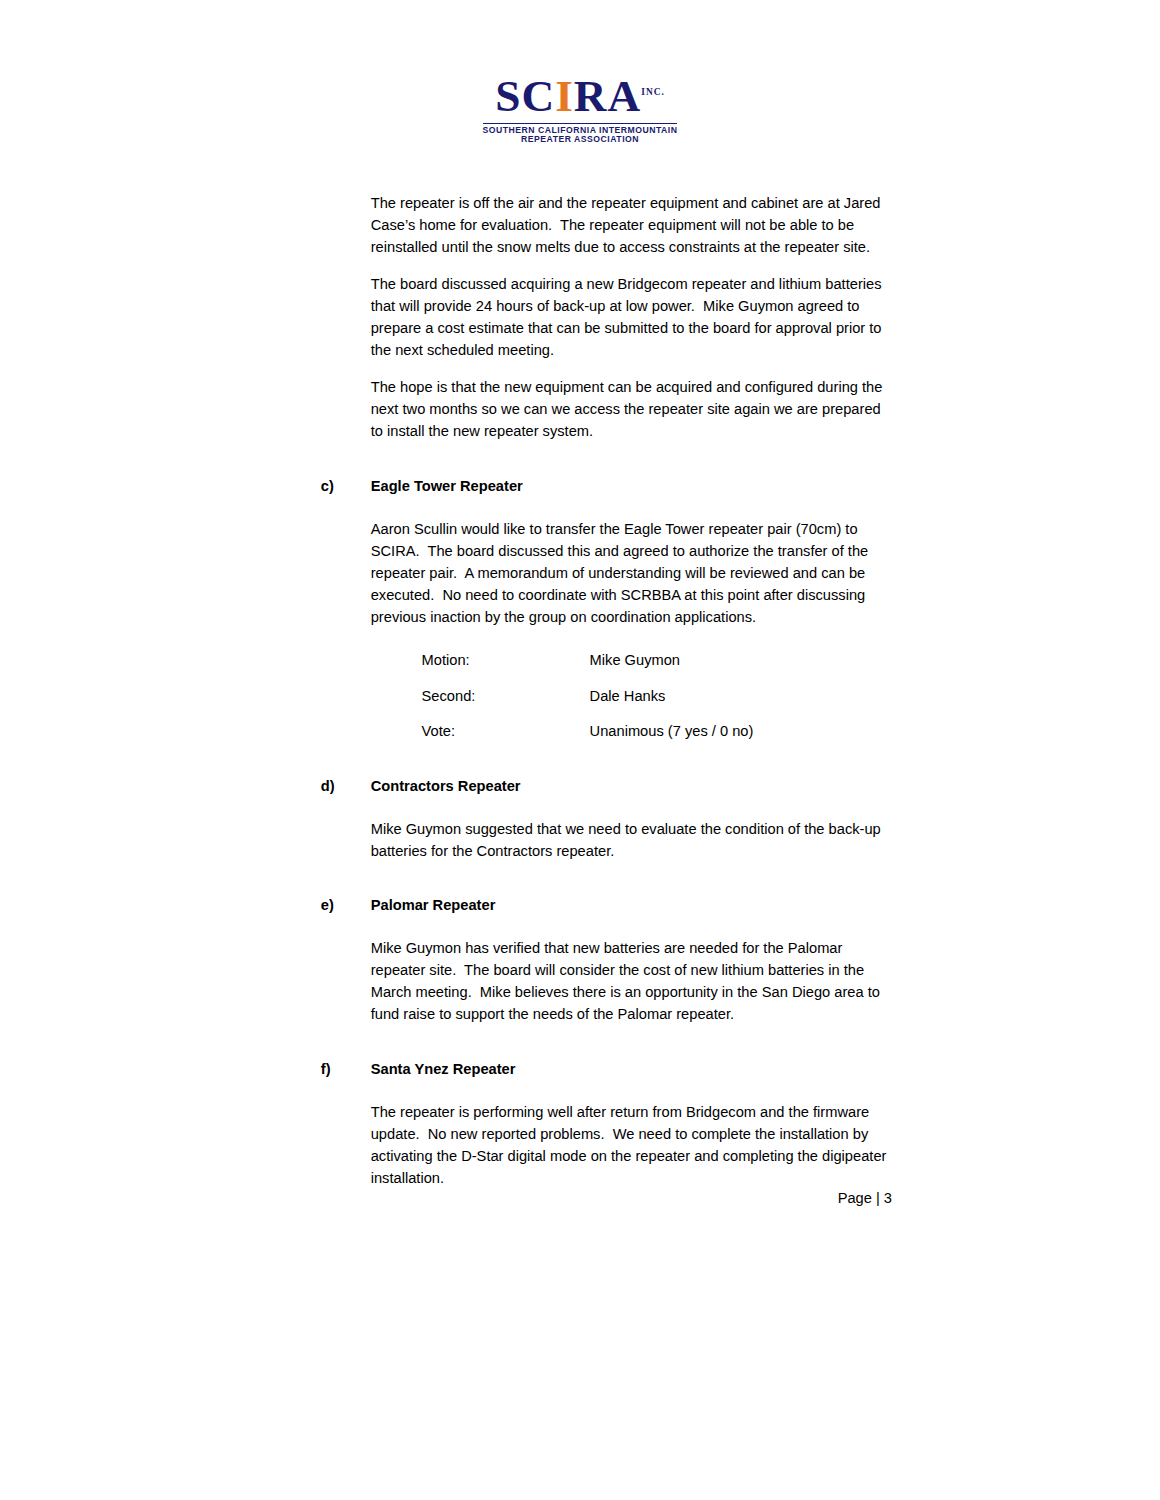SCIRAINC.
SOUTHERN CALIFORNIA INTERMOUNTAIN
REPEATER ASSOCIATION
The repeater is off the air and the repeater equipment and cabinet are at Jared Case’s home for evaluation. The repeater equipment will not be able to be reinstalled until the snow melts due to access constraints at the repeater site.
The board discussed acquiring a new Bridgecom repeater and lithium batteries that will provide 24 hours of back-up at low power. Mike Guymon agreed to prepare a cost estimate that can be submitted to the board for approval prior to the next scheduled meeting.
The hope is that the new equipment can be acquired and configured during the next two months so we can we access the repeater site again we are prepared to install the new repeater system.
c) Eagle Tower Repeater
Aaron Scullin would like to transfer the Eagle Tower repeater pair (70cm) to SCIRA. The board discussed this and agreed to authorize the transfer of the repeater pair. A memorandum of understanding will be reviewed and can be executed. No need to coordinate with SCRBBA at this point after discussing previous inaction by the group on coordination applications.
Motion: Mike Guymon
Second: Dale Hanks
Vote: Unanimous (7 yes / 0 no)
d) Contractors Repeater
Mike Guymon suggested that we need to evaluate the condition of the back-up batteries for the Contractors repeater.
e) Palomar Repeater
Mike Guymon has verified that new batteries are needed for the Palomar repeater site. The board will consider the cost of new lithium batteries in the March meeting. Mike believes there is an opportunity in the San Diego area to fund raise to support the needs of the Palomar repeater.
f) Santa Ynez Repeater
The repeater is performing well after return from Bridgecom and the firmware update. No new reported problems. We need to complete the installation by activating the D-Star digital mode on the repeater and completing the digipeater installation.
Page | 3